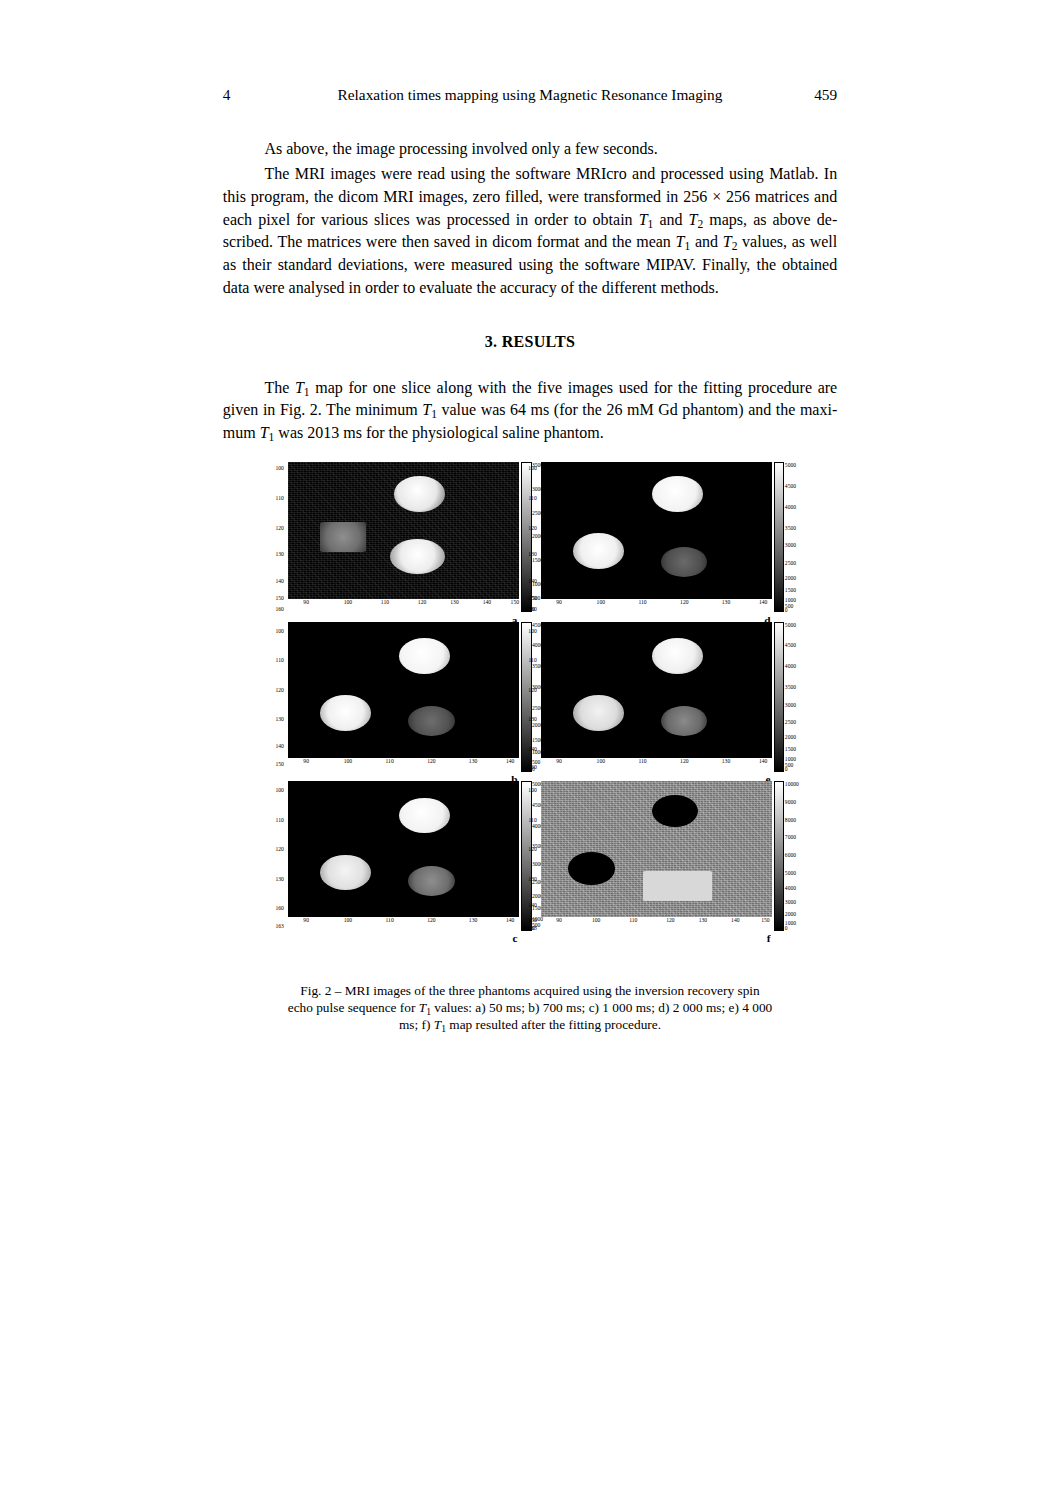4
Relaxation times mapping using Magnetic Resonance Imaging
459
As above, the image processing involved only a few seconds.
The MRI images were read using the software MRIcro and processed using Matlab. In this program, the dicom MRI images, zero filled, were transformed in 256 × 256 matrices and each pixel for various slices was processed in order to obtain T 1 and T 2 maps, as above described. The matrices were then saved in dicom format and the mean T 1 and T 2 values, as well as their standard deviations, were measured using the software MIPAV. Finally, the obtained data were analysed in order to evaluate the accuracy of the different methods.
3. RESULTS
The T 1 map for one slice along with the five images used for the fitting procedure are given in Fig. 2. The minimum T 1 value was 64 ms (for the 26 mM Gd phantom) and the maximum T 1 was 2013 ms for the physiological saline phantom.
100 110 120 130 140 150 160
90 100 110 120 130 140 150
3500 3000 2500 2000 1500 1000 500 0
a
100 110 120 130 140 150 160
90 100 110 120 130 140
5000 4500 4000 3500 3000 2500 2000 1500 1000 500 0
d
100 110 120 130 140 150
90 100 110 120 130 140
4500 4000 3500 3000 2500 2000 1500 1000 500 0
b
100 110 120 130 140 160
90 100 110 120 130 140
5000 4500 4000 3500 3000 2500 2000 1500 1000 500 0
e
100 110 120 130 160 163
90 100 110 120 130 140
5000 4500 4000 3500 3000 2500 2000 1500 1000 500 0
c
100 110 120 130 140 150 163
90 100 110 120 130 140 150
10000 9000 8000 7000 6000 5000 4000 3000 2000 1000 0
f
Fig. 2 – MRI images of the three phantoms acquired using the inversion recovery spin echo pulse sequence for T 1 values: a) 50 ms; b) 700 ms; c) 1 000 ms; d) 2 000 ms; e) 4 000 ms; f) T 1 map resulted after the fitting procedure.